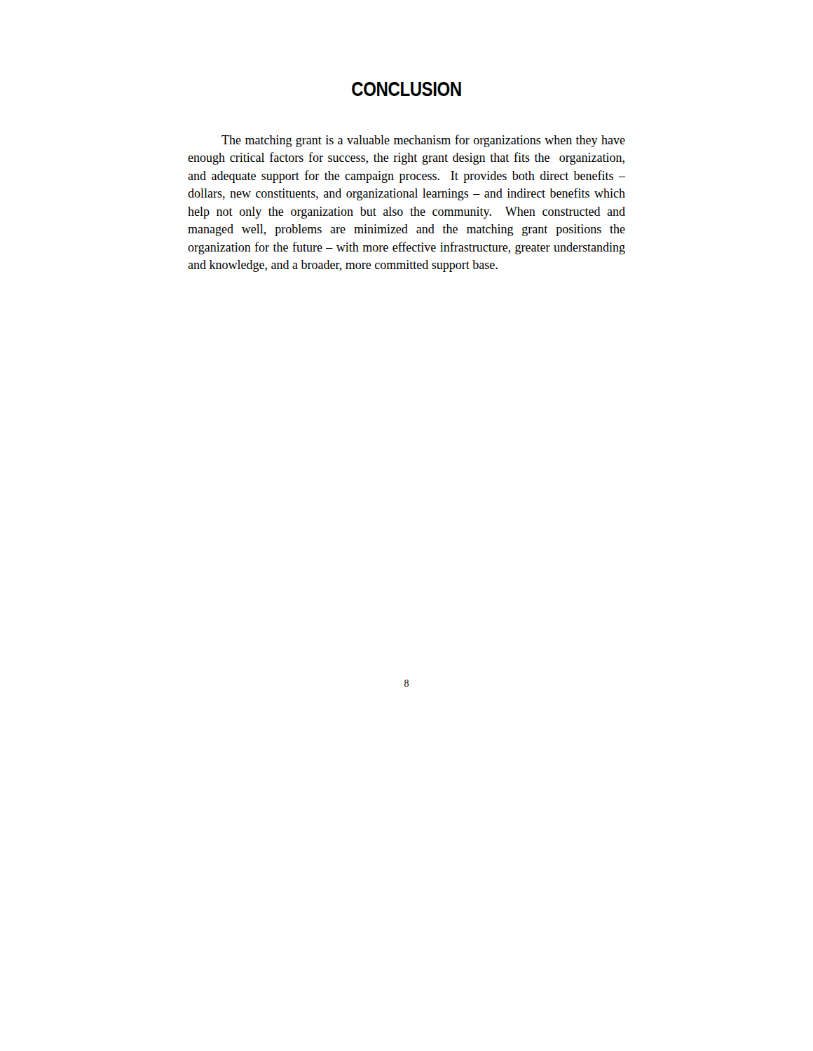CONCLUSION
The matching grant is a valuable mechanism for organizations when they have enough critical factors for success, the right grant design that fits the organization, and adequate support for the campaign process. It provides both direct benefits – dollars, new constituents, and organizational learnings – and indirect benefits which help not only the organization but also the community. When constructed and managed well, problems are minimized and the matching grant positions the organization for the future – with more effective infrastructure, greater understanding and knowledge, and a broader, more committed support base.
8